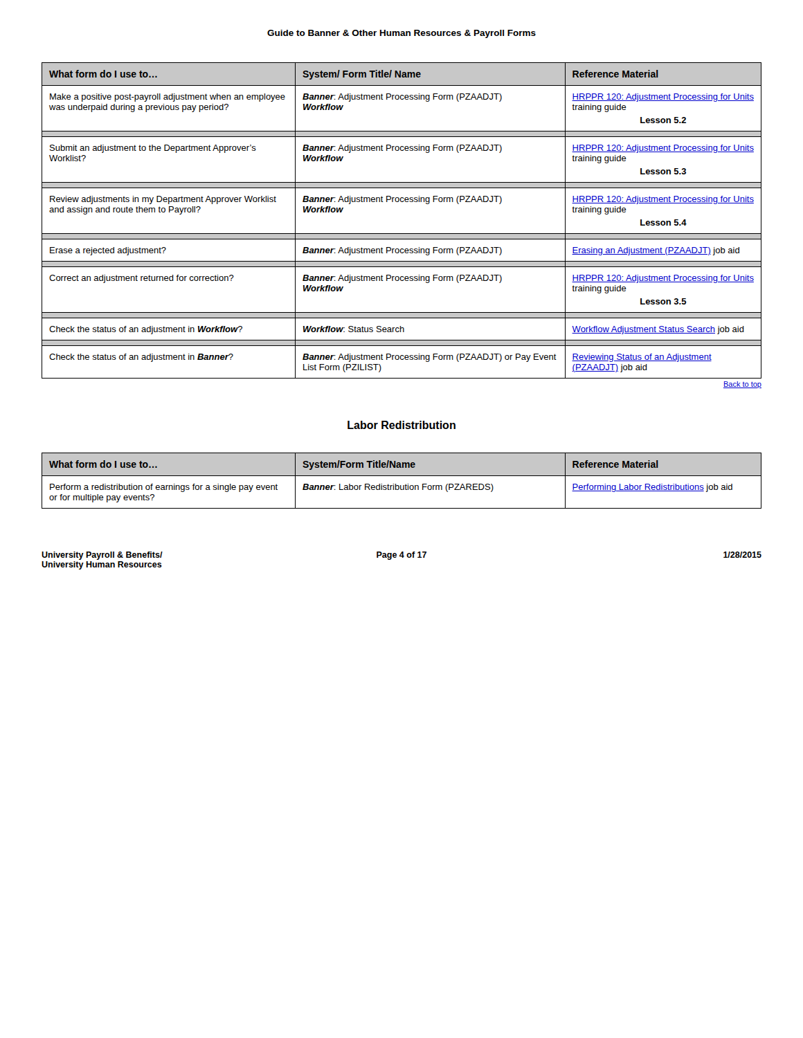Guide to Banner & Other Human Resources & Payroll Forms
| What form do I use to… | System/ Form Title/ Name | Reference Material |
| --- | --- | --- |
| Make a positive post-payroll adjustment when an employee was underpaid during a previous pay period? | Banner : Adjustment Processing Form (PZAADJT) Workflow | HRPPR 120: Adjustment Processing for Units training guide Lesson 5.2 |
| Submit an adjustment to the Department Approver’s Worklist? | Banner : Adjustment Processing Form (PZAADJT) Workflow | HRPPR 120: Adjustment Processing for Units training guide Lesson 5.3 |
| Review adjustments in my Department Approver Worklist and assign and route them to Payroll? | Banner : Adjustment Processing Form (PZAADJT) Workflow | HRPPR 120: Adjustment Processing for Units training guide Lesson 5.4 |
| Erase a rejected adjustment? | Banner : Adjustment Processing Form (PZAADJT) | Erasing an Adjustment (PZAADJT) job aid |
| Correct an adjustment returned for correction? | Banner : Adjustment Processing Form (PZAADJT) Workflow | HRPPR 120: Adjustment Processing for Units training guide Lesson 3.5 |
| Check the status of an adjustment in Workflow ? | Workflow : Status Search | Workflow Adjustment Status Search job aid |
| Check the status of an adjustment in Banner ? | Banner : Adjustment Processing Form (PZAADJT) or Pay Event List Form (PZILIST) | Reviewing Status of an Adjustment (PZAADJT) job aid |
Back to top
Labor Redistribution
| What form do I use to… | System/Form Title/Name | Reference Material |
| --- | --- | --- |
| Perform a redistribution of earnings for a single pay event or for multiple pay events? | Banner : Labor Redistribution Form (PZAREDS) | Performing Labor Redistributions job aid |
University Payroll & Benefits/
University Human Resources
Page 4 of 17
1/28/2015